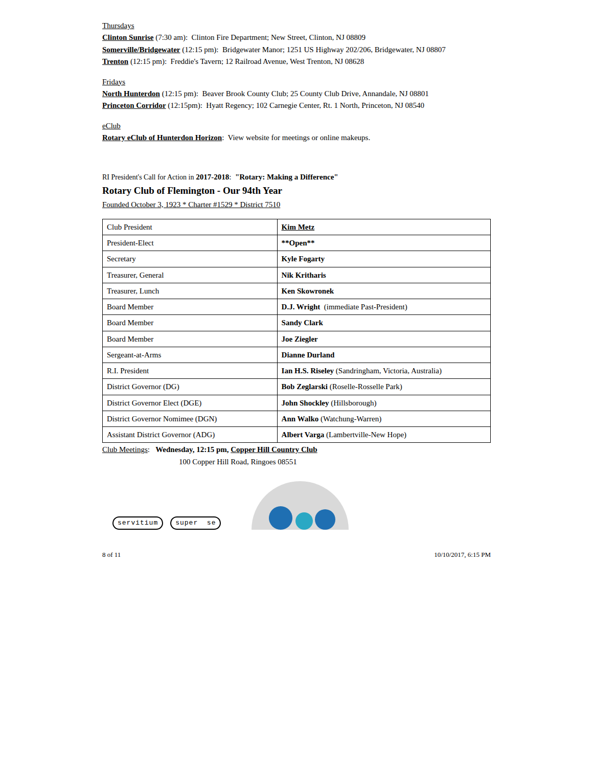Thursdays
Clinton Sunrise (7:30 am): Clinton Fire Department; New Street, Clinton, NJ 08809
Somerville/Bridgewater (12:15 pm): Bridgewater Manor; 1251 US Highway 202/206, Bridgewater, NJ 08807
Trenton (12:15 pm): Freddie's Tavern; 12 Railroad Avenue, West Trenton, NJ 08628
Fridays
North Hunterdon (12:15 pm): Beaver Brook County Club; 25 County Club Drive, Annandale, NJ 08801
Princeton Corridor (12:15pm): Hyatt Regency; 102 Carnegie Center, Rt. 1 North, Princeton, NJ 08540
eClub
Rotary eClub of Hunterdon Horizon: View website for meetings or online makeups.
RI President's Call for Action in 2017-2018: "Rotary: Making a Difference"
Rotary Club of Flemington - Our 94th Year
Founded October 3, 1923 * Charter #1529 * District 7510
| Club President | Kim Metz |
| President-Elect | **Open** |
| Secretary | Kyle Fogarty |
| Treasurer, General | Nik Kritharis |
| Treasurer, Lunch | Ken Skowronek |
| Board Member | D.J. Wright (immediate Past-President) |
| Board Member | Sandy Clark |
| Board Member | Joe Ziegler |
| Sergeant-at-Arms | Dianne Durland |
| R.I. President | Ian H.S. Riseley (Sandringham, Victoria, Australia) |
| District Governor (DG) | Bob Zeglarski (Roselle-Rosselle Park) |
| District Governor Elect (DGE) | John Shockley (Hillsborough) |
| District Governor Nomimee (DGN) | Ann Walko (Watchung-Warren) |
| Assistant District Governor (ADG) | Albert Varga (Lambertville-New Hope) |
Club Meetings: Wednesday, 12:15 pm, Copper Hill Country Club
100 Copper Hill Road, Ringoes 08551
servitium super se
8 of 11 10/10/2017, 6:15 PM